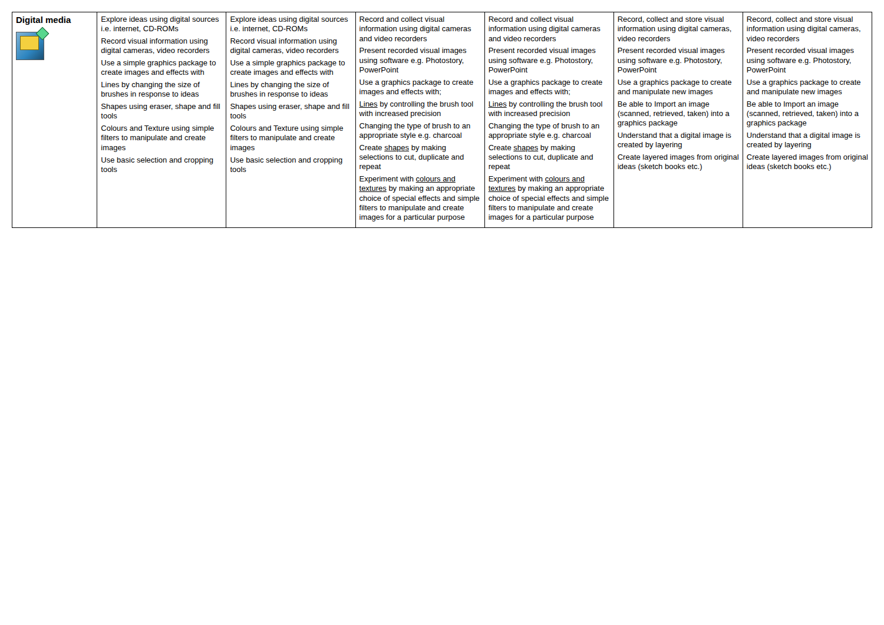| Digital media | Explore ideas using digital sources i.e. internet, CD-ROMs Record visual information using digital cameras, video recorders Use a simple graphics package to create images and effects with Lines by changing the size of brushes in response to ideas Shapes using eraser, shape and fill tools Colours and Texture using simple filters to manipulate and create images Use basic selection and cropping tools | Explore ideas using digital sources i.e. internet, CD-ROMs Record visual information using digital cameras, video recorders Use a simple graphics package to create images and effects with Lines by changing the size of brushes in response to ideas Shapes using eraser, shape and fill tools Colours and Texture using simple filters to manipulate and create images Use basic selection and cropping tools | Record and collect visual information using digital cameras and video recorders Present recorded visual images using software e.g. Photostory, PowerPoint Use a graphics package to create images and effects with; Lines by controlling the brush tool with increased precision Changing the type of brush to an appropriate style e.g. charcoal Create shapes by making selections to cut, duplicate and repeat Experiment with colours and textures by making an appropriate choice of special effects and simple filters to manipulate and create images for a particular purpose | Record and collect visual information using digital cameras and video recorders Present recorded visual images using software e.g. Photostory, PowerPoint Use a graphics package to create images and effects with; Lines by controlling the brush tool with increased precision Changing the type of brush to an appropriate style e.g. charcoal Create shapes by making selections to cut, duplicate and repeat Experiment with colours and textures by making an appropriate choice of special effects and simple filters to manipulate and create images for a particular purpose | Record, collect and store visual information using digital cameras, video recorders Present recorded visual images using software e.g. Photostory, PowerPoint Use a graphics package to create and manipulate new images Be able to Import an image (scanned, retrieved, taken) into a graphics package Understand that a digital image is created by layering Create layered images from original ideas (sketch books etc.) | Record, collect and store visual information using digital cameras, video recorders Present recorded visual images using software e.g. Photostory, PowerPoint Use a graphics package to create and manipulate new images Be able to Import an image (scanned, retrieved, taken) into a graphics package Understand that a digital image is created by layering Create layered images from original ideas (sketch books etc.) |